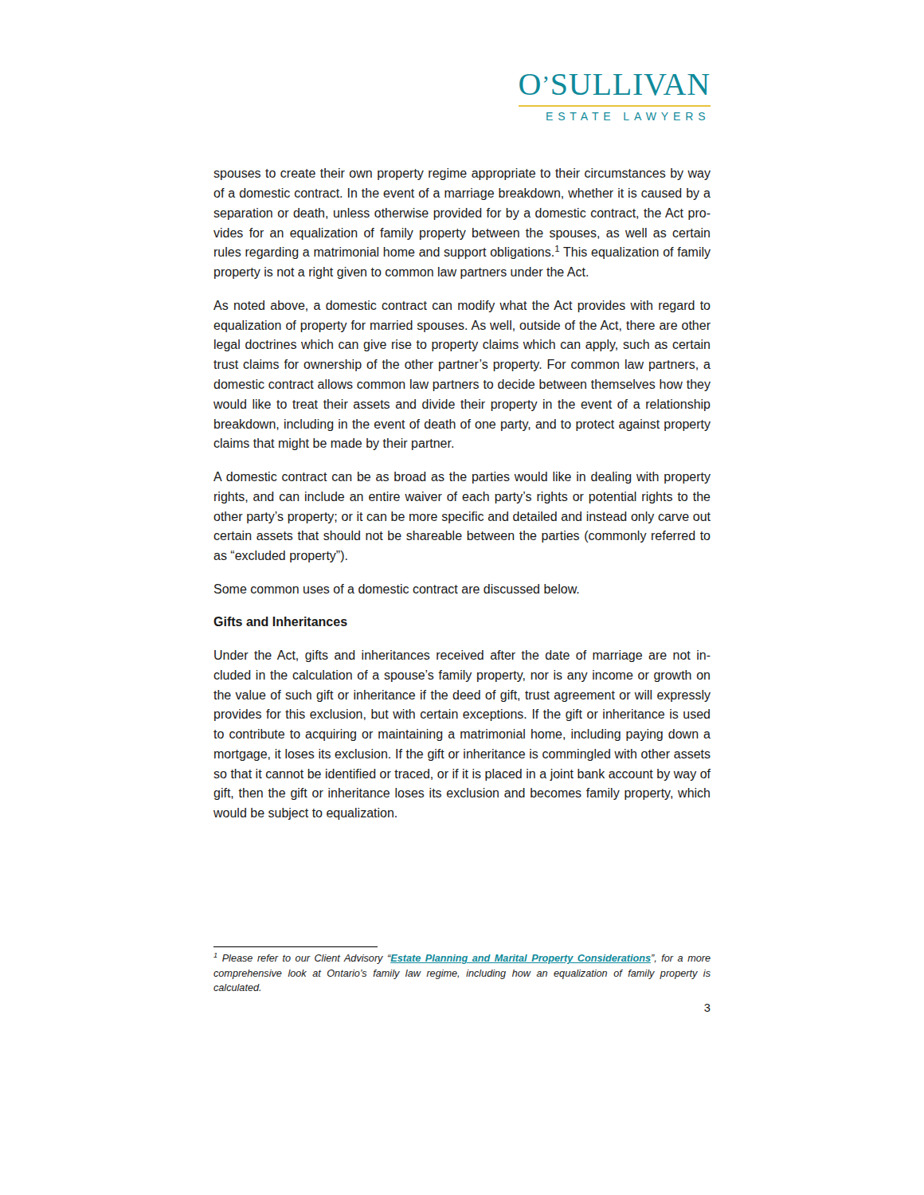O’SULLIVAN
Estate Lawyers
spouses to create their own property regime appropriate to their circumstances by way of a domestic contract. In the event of a marriage breakdown, whether it is caused by a separation or death, unless otherwise provided for by a domestic contract, the Act provides for an equalization of family property between the spouses, as well as certain rules regarding a matrimonial home and support obligations.1 This equalization of family property is not a right given to common law partners under the Act.
As noted above, a domestic contract can modify what the Act provides with regard to equalization of property for married spouses. As well, outside of the Act, there are other legal doctrines which can give rise to property claims which can apply, such as certain trust claims for ownership of the other partner’s property. For common law partners, a domestic contract allows common law partners to decide between themselves how they would like to treat their assets and divide their property in the event of a relationship breakdown, including in the event of death of one party, and to protect against property claims that might be made by their partner.
A domestic contract can be as broad as the parties would like in dealing with property rights, and can include an entire waiver of each party’s rights or potential rights to the other party’s property; or it can be more specific and detailed and instead only carve out certain assets that should not be shareable between the parties (commonly referred to as “excluded property”).
Some common uses of a domestic contract are discussed below.
Gifts and Inheritances
Under the Act, gifts and inheritances received after the date of marriage are not included in the calculation of a spouse’s family property, nor is any income or growth on the value of such gift or inheritance if the deed of gift, trust agreement or will expressly provides for this exclusion, but with certain exceptions. If the gift or inheritance is used to contribute to acquiring or maintaining a matrimonial home, including paying down a mortgage, it loses its exclusion. If the gift or inheritance is commingled with other assets so that it cannot be identified or traced, or if it is placed in a joint bank account by way of gift, then the gift or inheritance loses its exclusion and becomes family property, which would be subject to equalization.
1 Please refer to our Client Advisory “Estate Planning and Marital Property Considerations”, for a more comprehensive look at Ontario’s family law regime, including how an equalization of family property is calculated.
3